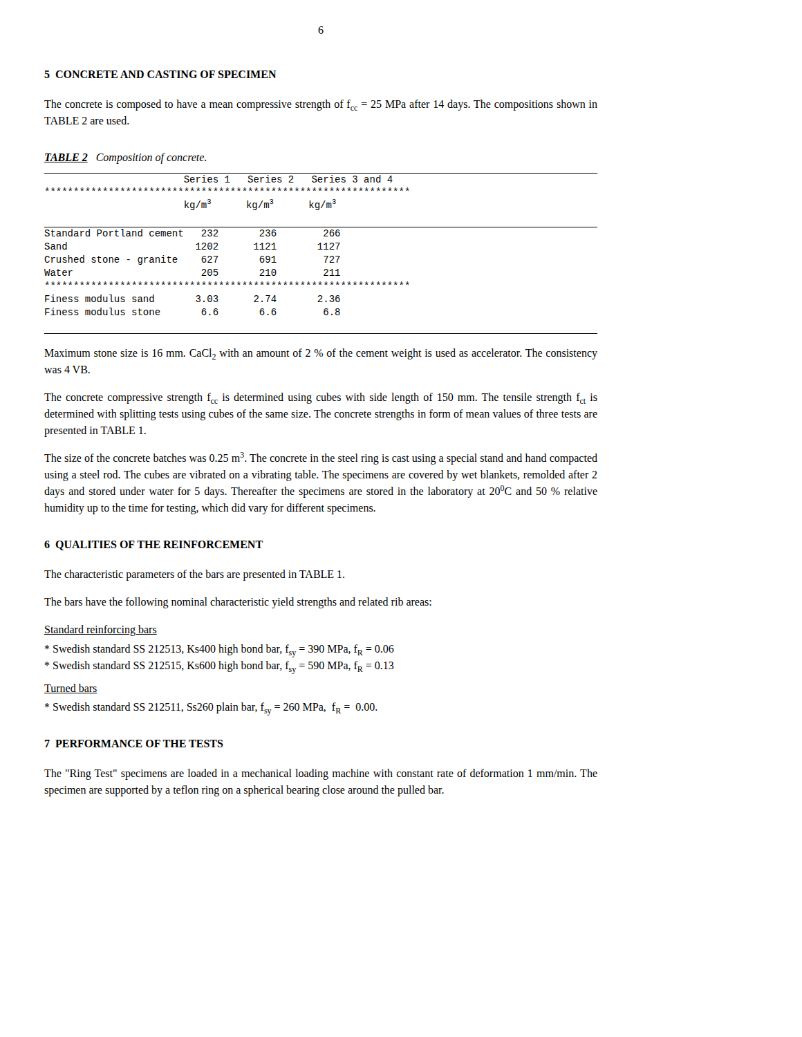6
5 CONCRETE AND CASTING OF SPECIMEN
The concrete is composed to have a mean compressive strength of fcc = 25 MPa after 14 days. The compositions shown in TABLE 2 are used.
TABLE 2 Composition of concrete.
                        Series 1   Series 2   Series 3 and 4
***************************************************************
                        kg/m3      kg/m3      kg/m3
Standard Portland cement   232       236        266
Sand                      1202      1121       1127
Crushed stone - granite    627       691        727
Water                      205       210        211
***************************************************************
Finess modulus sand       3.03      2.74       2.36
Finess modulus stone       6.6       6.6        6.8
Maximum stone size is 16 mm. CaCl2 with an amount of 2 % of the cement weight is used as accelerator. The consistency was 4 VB.
The concrete compressive strength fcc is determined using cubes with side length of 150 mm. The tensile strength fct is determined with splitting tests using cubes of the same size. The concrete strengths in form of mean values of three tests are presented in TABLE 1.
The size of the concrete batches was 0.25 m3. The concrete in the steel ring is cast using a special stand and hand compacted using a steel rod. The cubes are vibrated on a vibrating table. The specimens are covered by wet blankets, remolded after 2 days and stored under water for 5 days. Thereafter the specimens are stored in the laboratory at 200C and 50 % relative humidity up to the time for testing, which did vary for different specimens.
6 QUALITIES OF THE REINFORCEMENT
The characteristic parameters of the bars are presented in TABLE 1.
The bars have the following nominal characteristic yield strengths and related rib areas:
Standard reinforcing bars
* Swedish standard SS 212513, Ks400 high bond bar, fsy = 390 MPa, fR = 0.06
* Swedish standard SS 212515, Ks600 high bond bar, fsy = 590 MPa, fR = 0.13
Turned bars
* Swedish standard SS 212511, Ss260 plain bar, fsy = 260 MPa, fR = 0.00.
7 PERFORMANCE OF THE TESTS
The "Ring Test" specimens are loaded in a mechanical loading machine with constant rate of deformation 1 mm/min. The specimen are supported by a teflon ring on a spherical bearing close around the pulled bar.